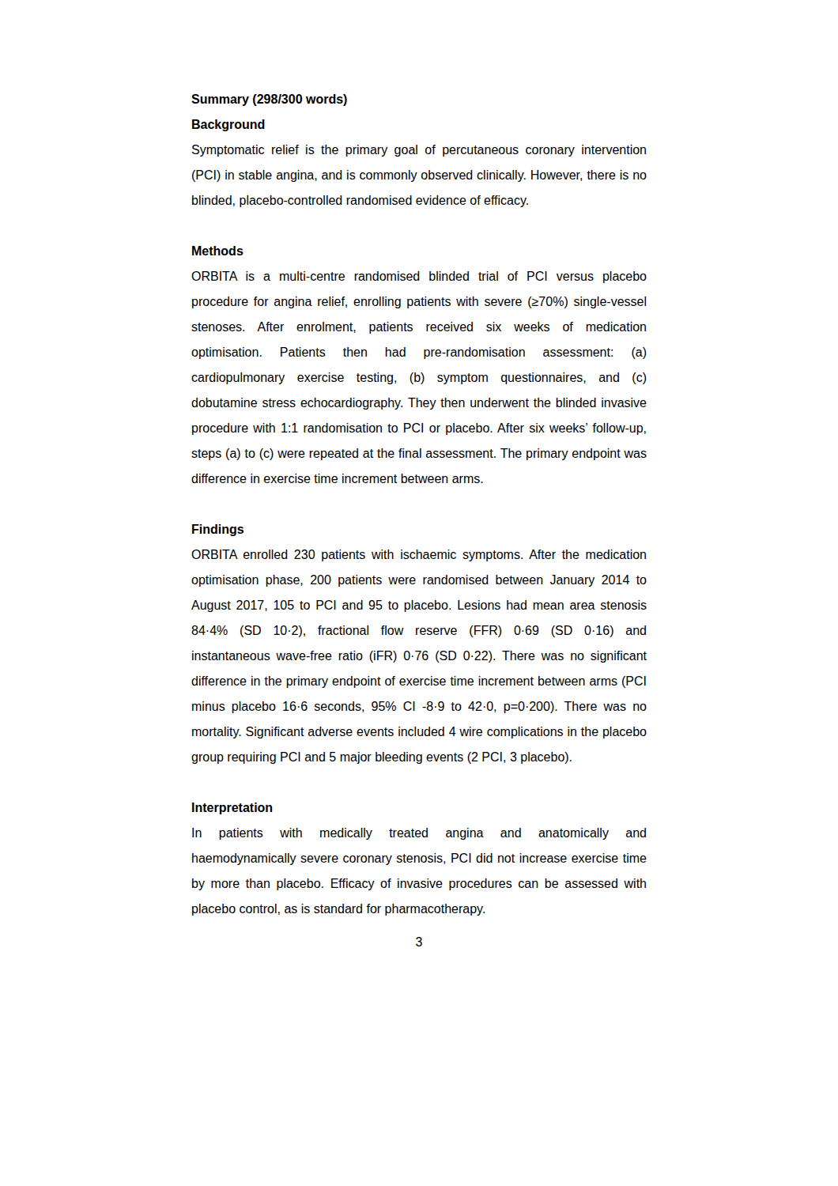Summary (298/300 words)
Background
Symptomatic relief is the primary goal of percutaneous coronary intervention (PCI) in stable angina, and is commonly observed clinically. However, there is no blinded, placebo-controlled randomised evidence of efficacy.
Methods
ORBITA is a multi-centre randomised blinded trial of PCI versus placebo procedure for angina relief, enrolling patients with severe (≥70%) single-vessel stenoses. After enrolment, patients received six weeks of medication optimisation. Patients then had pre-randomisation assessment: (a) cardiopulmonary exercise testing, (b) symptom questionnaires, and (c) dobutamine stress echocardiography. They then underwent the blinded invasive procedure with 1:1 randomisation to PCI or placebo. After six weeks’ follow-up, steps (a) to (c) were repeated at the final assessment. The primary endpoint was difference in exercise time increment between arms.
Findings
ORBITA enrolled 230 patients with ischaemic symptoms. After the medication optimisation phase, 200 patients were randomised between January 2014 to August 2017, 105 to PCI and 95 to placebo. Lesions had mean area stenosis 84·4% (SD 10·2), fractional flow reserve (FFR) 0·69 (SD 0·16) and instantaneous wave-free ratio (iFR) 0·76 (SD 0·22). There was no significant difference in the primary endpoint of exercise time increment between arms (PCI minus placebo 16·6 seconds, 95% CI -8·9 to 42·0, p=0·200). There was no mortality. Significant adverse events included 4 wire complications in the placebo group requiring PCI and 5 major bleeding events (2 PCI, 3 placebo).
Interpretation
In patients with medically treated angina and anatomically and haemodynamically severe coronary stenosis, PCI did not increase exercise time by more than placebo. Efficacy of invasive procedures can be assessed with placebo control, as is standard for pharmacotherapy.
3